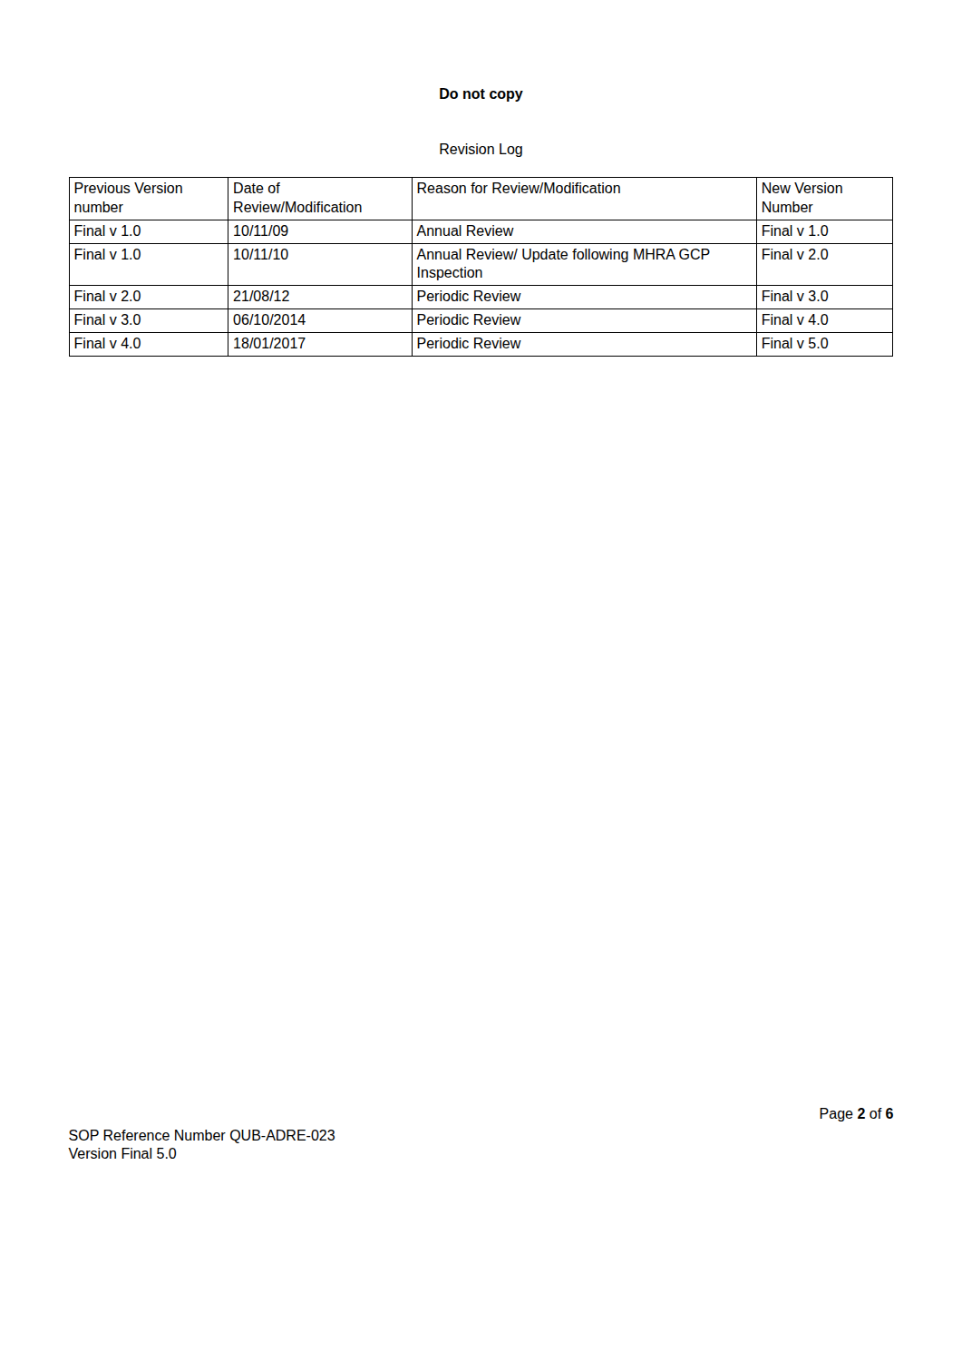Do not copy
Revision Log
| Previous Version number | Date of Review/Modification | Reason for Review/Modification | New Version Number |
| --- | --- | --- | --- |
| Final v 1.0 | 10/11/09 | Annual Review | Final v 1.0 |
| Final v 1.0 | 10/11/10 | Annual Review/ Update following MHRA GCP Inspection | Final v 2.0 |
| Final v 2.0 | 21/08/12 | Periodic Review | Final v 3.0 |
| Final v 3.0 | 06/10/2014 | Periodic Review | Final v 4.0 |
| Final v 4.0 | 18/01/2017 | Periodic Review | Final v 5.0 |
Page 2 of 6
SOP Reference Number QUB-ADRE-023
Version Final 5.0